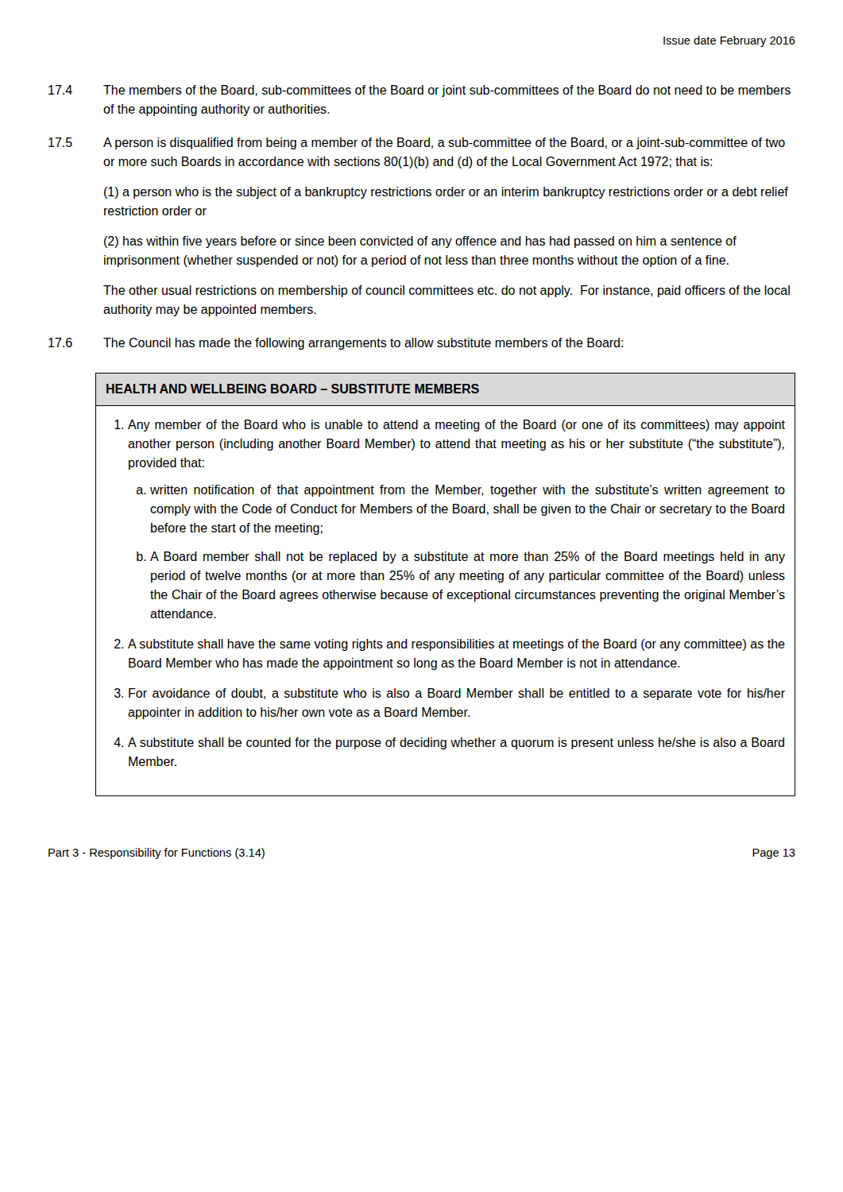Issue date February 2016
17.4
The members of the Board, sub-committees of the Board or joint sub-committees of the Board do not need to be members of the appointing authority or authorities.
17.5
A person is disqualified from being a member of the Board, a sub-committee of the Board, or a joint-sub-committee of two or more such Boards in accordance with sections 80(1)(b) and (d) of the Local Government Act 1972; that is:
(1) a person who is the subject of a bankruptcy restrictions order or an interim bankruptcy restrictions order or a debt relief restriction order or
(2) has within five years before or since been convicted of any offence and has had passed on him a sentence of imprisonment (whether suspended or not) for a period of not less than three months without the option of a fine.
The other usual restrictions on membership of council committees etc. do not apply. For instance, paid officers of the local authority may be appointed members.
17.6
The Council has made the following arrangements to allow substitute members of the Board:
HEALTH AND WELLBEING BOARD – SUBSTITUTE MEMBERS
Any member of the Board who is unable to attend a meeting of the Board (or one of its committees) may appoint another person (including another Board Member) to attend that meeting as his or her substitute (“the substitute”), provided that:
written notification of that appointment from the Member, together with the substitute’s written agreement to comply with the Code of Conduct for Members of the Board, shall be given to the Chair or secretary to the Board before the start of the meeting;
A Board member shall not be replaced by a substitute at more than 25% of the Board meetings held in any period of twelve months (or at more than 25% of any meeting of any particular committee of the Board) unless the Chair of the Board agrees otherwise because of exceptional circumstances preventing the original Member’s attendance.
A substitute shall have the same voting rights and responsibilities at meetings of the Board (or any committee) as the Board Member who has made the appointment so long as the Board Member is not in attendance.
For avoidance of doubt, a substitute who is also a Board Member shall be entitled to a separate vote for his/her appointer in addition to his/her own vote as a Board Member.
A substitute shall be counted for the purpose of deciding whether a quorum is present unless he/she is also a Board Member.
Part 3 - Responsibility for Functions (3.14) Page 13